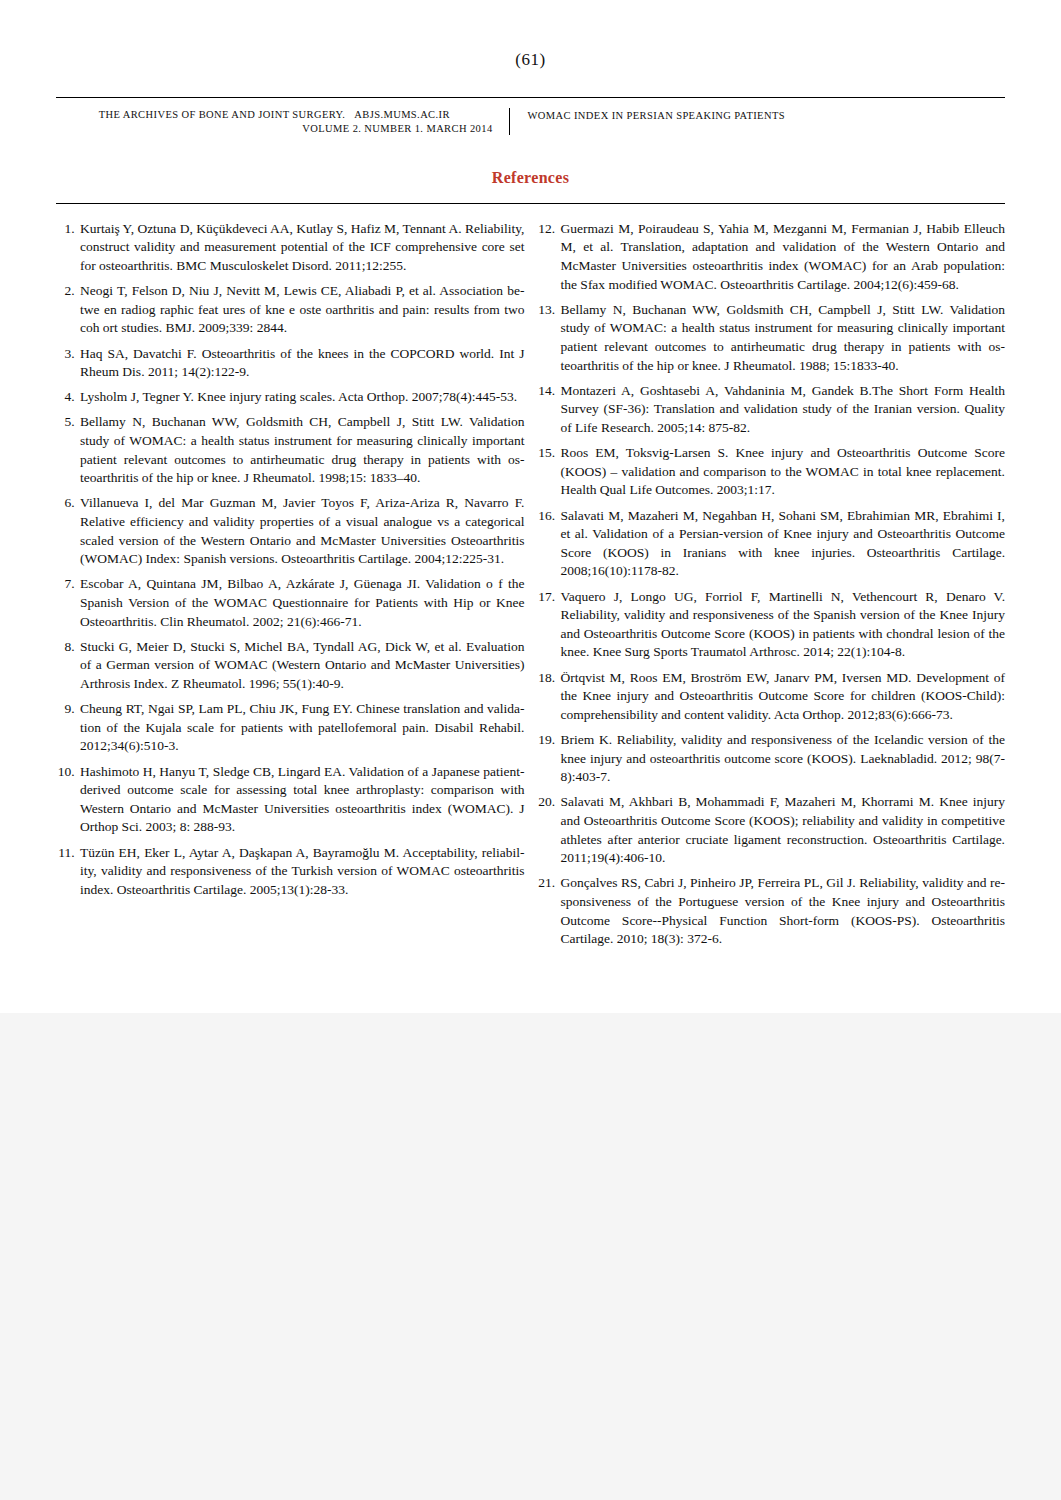(61)
THE ARCHIVES OF BONE AND JOINT SURGERY. ABJS.MUMS.AC.IR VOLUME 2. NUMBER 1. MARCH 2014
WOMAC INDEX IN PERSIAN SPEAKING PATIENTS
References
Kurtaiş Y, Oztuna D, Küçükdeveci AA, Kutlay S, Hafiz M, Tennant A. Reliability, construct validity and measurement potential of the ICF comprehensive core set for osteoarthritis. BMC Musculoskelet Disord. 2011;12:255.
Neogi T, Felson D, Niu J, Nevitt M, Lewis CE, Aliabadi P, et al. Association betwe en radiog raphic feat ures of kne e oste oarthritis and pain: results from two coh ort studies. BMJ. 2009;339: 2844.
Haq SA, Davatchi F. Osteoarthritis of the knees in the COPCORD world. Int J Rheum Dis. 2011; 14(2):122-9.
Lysholm J, Tegner Y. Knee injury rating scales. Acta Orthop. 2007;78(4):445-53.
Bellamy N, Buchanan WW, Goldsmith CH, Campbell J, Stitt LW. Validation study of WOMAC: a health status instrument for measuring clinically important patient relevant outcomes to antirheumatic drug therapy in patients with osteoarthritis of the hip or knee. J Rheumatol. 1998;15: 1833–40.
Villanueva I, del Mar Guzman M, Javier Toyos F, Ariza-Ariza R, Navarro F. Relative efficiency and validity properties of a visual analogue vs a categorical scaled version of the Western Ontario and McMaster Universities Osteoarthritis (WOMAC) Index: Spanish versions. Osteoarthritis Cartilage. 2004;12:225-31.
Escobar A, Quintana JM, Bilbao A, Azkárate J, Güenaga JI. Validation o f the Spanish Version of the WOMAC Questionnaire for Patients with Hip or Knee Osteoarthritis. Clin Rheumatol. 2002; 21(6):466-71.
Stucki G, Meier D, Stucki S, Michel BA, Tyndall AG, Dick W, et al. Evaluation of a German version of WOMAC (Western Ontario and McMaster Universities) Arthrosis Index. Z Rheumatol. 1996; 55(1):40-9.
Cheung RT, Ngai SP, Lam PL, Chiu JK, Fung EY. Chinese translation and validation of the Kujala scale for patients with patellofemoral pain. Disabil Rehabil. 2012;34(6):510-3.
Hashimoto H, Hanyu T, Sledge CB, Lingard EA. Validation of a Japanese patient-derived outcome scale for assessing total knee arthroplasty: comparison with Western Ontario and McMaster Universities osteoarthritis index (WOMAC). J Orthop Sci. 2003; 8: 288-93.
Tüzün EH, Eker L, Aytar A, Daşkapan A, Bayramoğlu M. Acceptability, reliability, validity and responsiveness of the Turkish version of WOMAC osteoarthritis index. Osteoarthritis Cartilage. 2005;13(1):28-33.
Guermazi M, Poiraudeau S, Yahia M, Mezganni M, Fermanian J, Habib Elleuch M, et al. Translation, adaptation and validation of the Western Ontario and McMaster Universities osteoarthritis index (WOMAC) for an Arab population: the Sfax modified WOMAC. Osteoarthritis Cartilage. 2004;12(6):459-68.
Bellamy N, Buchanan WW, Goldsmith CH, Campbell J, Stitt LW. Validation study of WOMAC: a health status instrument for measuring clinically important patient relevant outcomes to antirheumatic drug therapy in patients with osteoarthritis of the hip or knee. J Rheumatol. 1988; 15:1833-40.
Montazeri A, Goshtasebi A, Vahdaninia M, Gandek B.The Short Form Health Survey (SF-36): Translation and validation study of the Iranian version. Quality of Life Research. 2005;14: 875-82.
Roos EM, Toksvig-Larsen S. Knee injury and Osteoarthritis Outcome Score (KOOS) – validation and comparison to the WOMAC in total knee replacement. Health Qual Life Outcomes. 2003;1:17.
Salavati M, Mazaheri M, Negahban H, Sohani SM, Ebrahimian MR, Ebrahimi I, et al. Validation of a Persian-version of Knee injury and Osteoarthritis Outcome Score (KOOS) in Iranians with knee injuries. Osteoarthritis Cartilage. 2008;16(10):1178-82.
Vaquero J, Longo UG, Forriol F, Martinelli N, Vethencourt R, Denaro V. Reliability, validity and responsiveness of the Spanish version of the Knee Injury and Osteoarthritis Outcome Score (KOOS) in patients with chondral lesion of the knee. Knee Surg Sports Traumatol Arthrosc. 2014; 22(1):104-8.
Örtqvist M, Roos EM, Broström EW, Janarv PM, Iversen MD. Development of the Knee injury and Osteoarthritis Outcome Score for children (KOOS-Child): comprehensibility and content validity. Acta Orthop. 2012;83(6):666-73.
Briem K. Reliability, validity and responsiveness of the Icelandic version of the knee injury and osteoarthritis outcome score (KOOS). Laeknabladid. 2012; 98(7-8):403-7.
Salavati M, Akhbari B, Mohammadi F, Mazaheri M, Khorrami M. Knee injury and Osteoarthritis Outcome Score (KOOS); reliability and validity in competitive athletes after anterior cruciate ligament reconstruction. Osteoarthritis Cartilage. 2011;19(4):406-10.
Gonçalves RS, Cabri J, Pinheiro JP, Ferreira PL, Gil J. Reliability, validity and responsiveness of the Portuguese version of the Knee injury and Osteoarthritis Outcome Score--Physical Function Short-form (KOOS-PS). Osteoarthritis Cartilage. 2010; 18(3): 372-6.